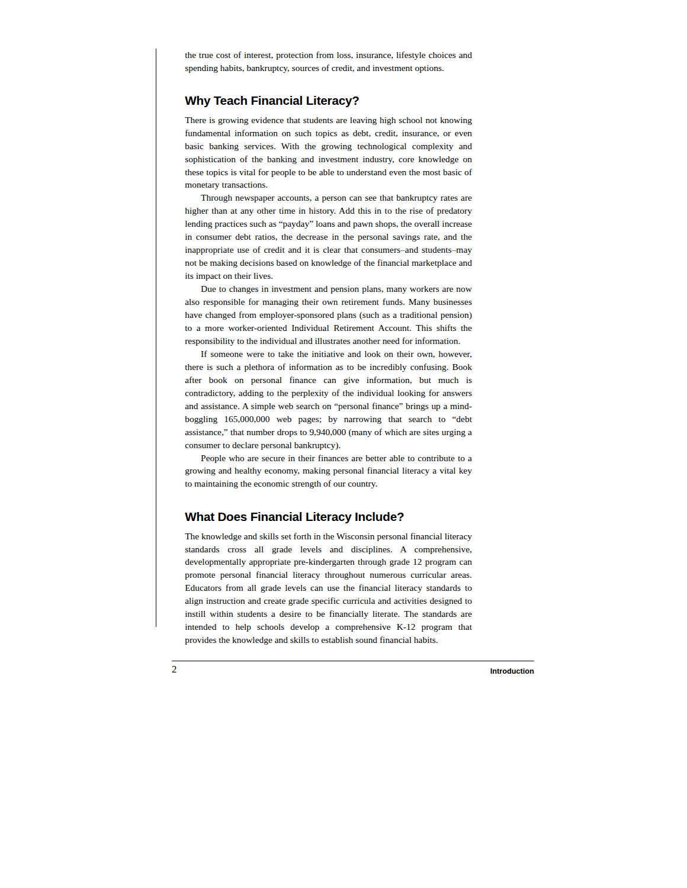the true cost of interest, protection from loss, insurance, lifestyle choices and spending habits, bankruptcy, sources of credit, and investment options.
Why Teach Financial Literacy?
There is growing evidence that students are leaving high school not knowing fundamental information on such topics as debt, credit, insurance, or even basic banking services. With the growing technological complexity and sophistication of the banking and investment industry, core knowledge on these topics is vital for people to be able to understand even the most basic of monetary transactions.
Through newspaper accounts, a person can see that bankruptcy rates are higher than at any other time in history. Add this in to the rise of predatory lending practices such as “payday” loans and pawn shops, the overall increase in consumer debt ratios, the decrease in the personal savings rate, and the inappropriate use of credit and it is clear that consumers–and students–may not be making decisions based on knowledge of the financial marketplace and its impact on their lives.
Due to changes in investment and pension plans, many workers are now also responsible for managing their own retirement funds. Many businesses have changed from employer-sponsored plans (such as a traditional pension) to a more worker-oriented Individual Retirement Account. This shifts the responsibility to the individual and illustrates another need for information.
If someone were to take the initiative and look on their own, however, there is such a plethora of information as to be incredibly confusing. Book after book on personal finance can give information, but much is contradictory, adding to the perplexity of the individual looking for answers and assistance. A simple web search on “personal finance” brings up a mind-boggling 165,000,000 web pages; by narrowing that search to “debt assistance,” that number drops to 9,940,000 (many of which are sites urging a consumer to declare personal bankruptcy).
People who are secure in their finances are better able to contribute to a growing and healthy economy, making personal financial literacy a vital key to maintaining the economic strength of our country.
What Does Financial Literacy Include?
The knowledge and skills set forth in the Wisconsin personal financial literacy standards cross all grade levels and disciplines. A comprehensive, developmentally appropriate pre-kindergarten through grade 12 program can promote personal financial literacy throughout numerous curricular areas. Educators from all grade levels can use the financial literacy standards to align instruction and create grade specific curricula and activities designed to instill within students a desire to be financially literate. The standards are intended to help schools develop a comprehensive K-12 program that provides the knowledge and skills to establish sound financial habits.
2 Introduction